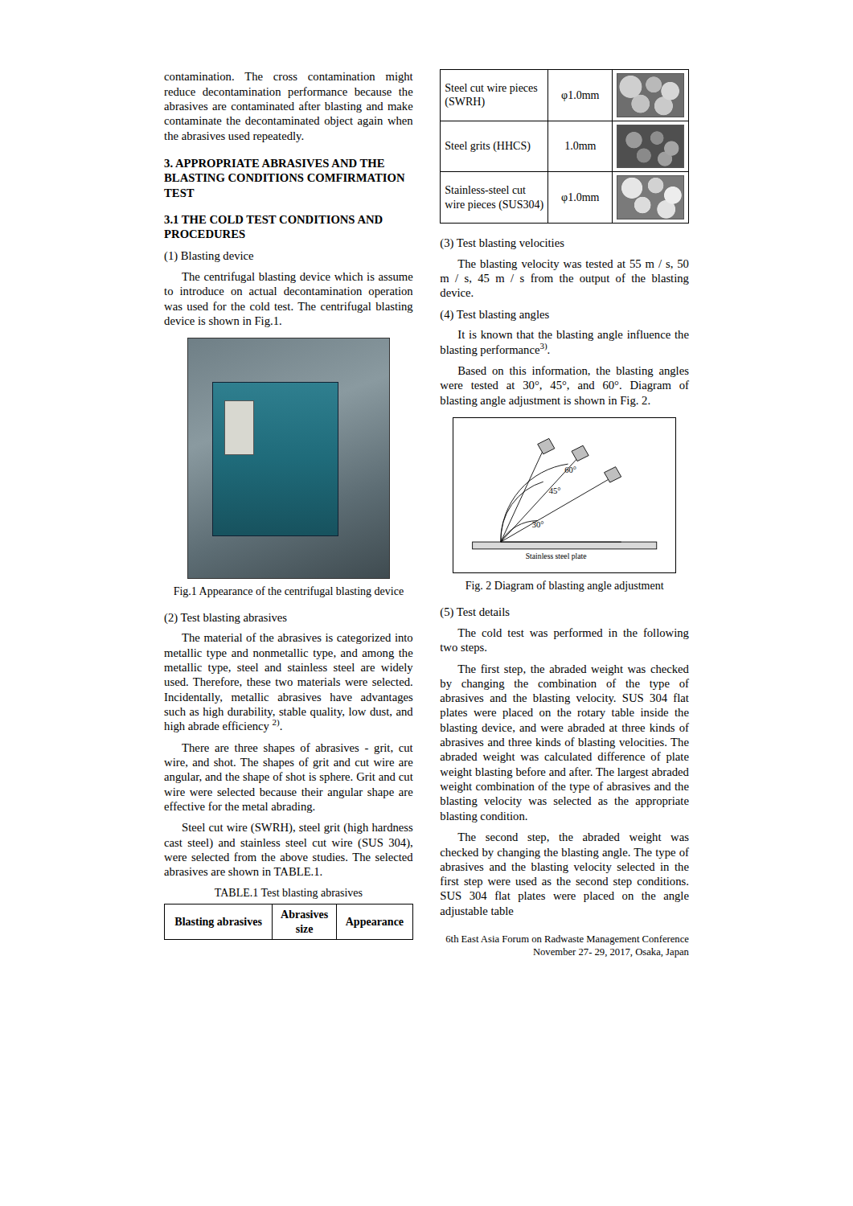contamination. The cross contamination might reduce decontamination performance because the abrasives are contaminated after blasting and make contaminate the decontaminated object again when the abrasives used repeatedly.
3. APPROPRIATE ABRASIVES AND THE BLASTING CONDITIONS COMFIRMATION TEST
3.1 THE COLD TEST CONDITIONS AND PROCEDURES
(1) Blasting device
The centrifugal blasting device which is assume to introduce on actual decontamination operation was used for the cold test. The centrifugal blasting device is shown in Fig.1.
Fig.1 Appearance of the centrifugal blasting device
(2) Test blasting abrasives
The material of the abrasives is categorized into metallic type and nonmetallic type, and among the metallic type, steel and stainless steel are widely used. Therefore, these two materials were selected. Incidentally, metallic abrasives have advantages such as high durability, stable quality, low dust, and high abrade efficiency 2).
There are three shapes of abrasives - grit, cut wire, and shot. The shapes of grit and cut wire are angular, and the shape of shot is sphere. Grit and cut wire were selected because their angular shape are effective for the metal abrading.
Steel cut wire (SWRH), steel grit (high hardness cast steel) and stainless steel cut wire (SUS 304), were selected from the above studies. The selected abrasives are shown in TABLE.1.
TABLE.1 Test blasting abrasives
| Blasting abrasives | Abrasives size | Appearance |
| --- | --- | --- |
| Steel cut wire pieces (SWRH) | φ1.0mm | |
| Steel grits (HHCS) | 1.0mm | |
| Stainless-steel cut wire pieces (SUS304) | φ1.0mm | |
(3) Test blasting velocities
The blasting velocity was tested at 55 m / s, 50 m / s, 45 m / s from the output of the blasting device.
(4) Test blasting angles
It is known that the blasting angle influence the blasting performance3).
Based on this information, the blasting angles were tested at 30°, 45°, and 60°. Diagram of blasting angle adjustment is shown in Fig. 2.
60° 45° 30° Stainless steel plate
Fig. 2 Diagram of blasting angle adjustment
(5) Test details
The cold test was performed in the following two steps.
The first step, the abraded weight was checked by changing the combination of the type of abrasives and the blasting velocity. SUS 304 flat plates were placed on the rotary table inside the blasting device, and were abraded at three kinds of abrasives and three kinds of blasting velocities. The abraded weight was calculated difference of plate weight blasting before and after. The largest abraded weight combination of the type of abrasives and the blasting velocity was selected as the appropriate blasting condition.
The second step, the abraded weight was checked by changing the blasting angle. The type of abrasives and the blasting velocity selected in the first step were used as the second step conditions. SUS 304 flat plates were placed on the angle adjustable table
6th East Asia Forum on Radwaste Management Conference
November 27- 29, 2017, Osaka, Japan